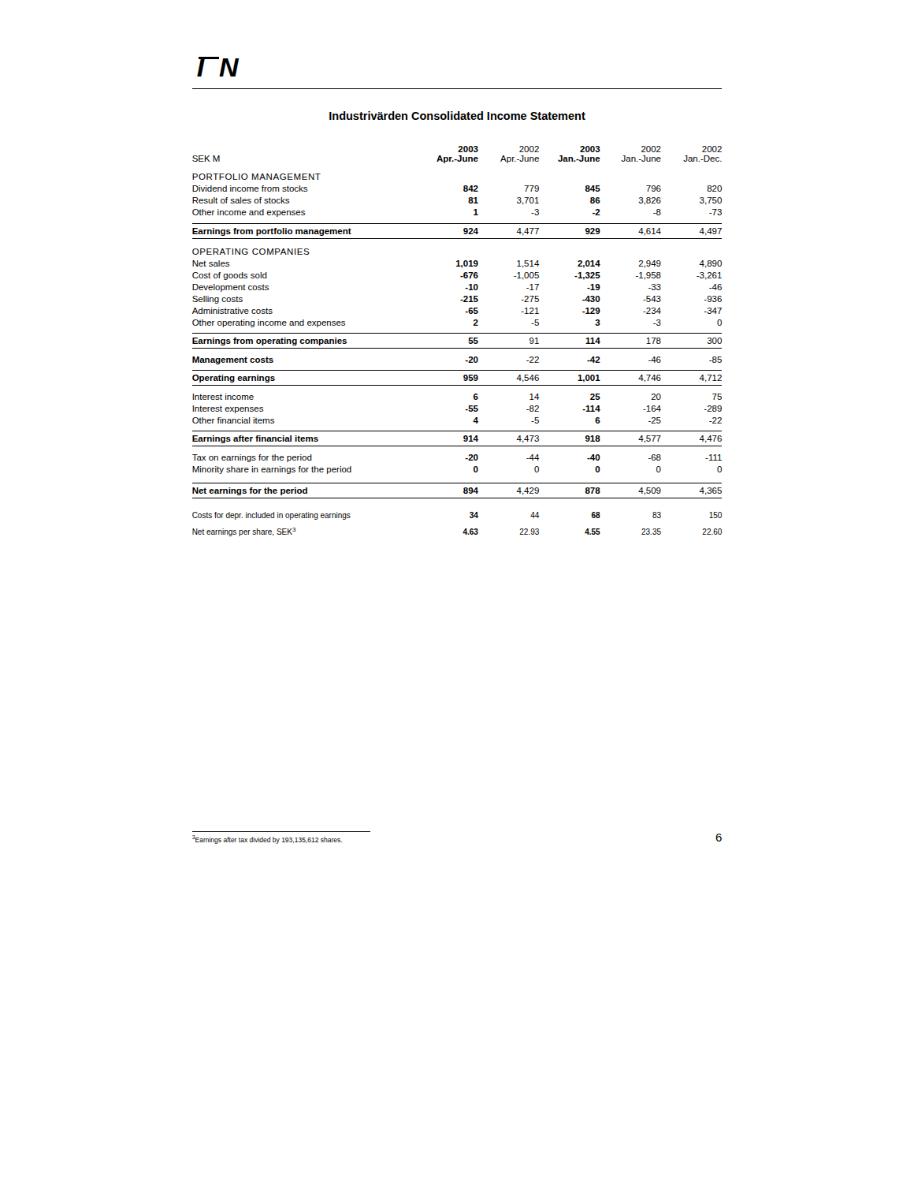I N
Industrivärden Consolidated Income Statement
| | 2003 | 2002 | 2003 | 2002 | 2002 |
| --- | --- | --- | --- | --- | --- |
| SEK M | Apr.-June | Apr.-June | Jan.-June | Jan.-June | Jan.-Dec. |
| PORTFOLIO MANAGEMENT | | | | | |
| Dividend income from stocks | 842 | 779 | 845 | 796 | 820 |
| Result of sales of stocks | 81 | 3,701 | 86 | 3,826 | 3,750 |
| Other income and expenses | 1 | -3 | -2 | -8 | -73 |
| Earnings from portfolio management | 924 | 4,477 | 929 | 4,614 | 4,497 |
| OPERATING COMPANIES | | | | | |
| Net sales | 1,019 | 1,514 | 2,014 | 2,949 | 4,890 |
| Cost of goods sold | -676 | -1,005 | -1,325 | -1,958 | -3,261 |
| Development costs | -10 | -17 | -19 | -33 | -46 |
| Selling costs | -215 | -275 | -430 | -543 | -936 |
| Administrative costs | -65 | -121 | -129 | -234 | -347 |
| Other operating income and expenses | 2 | -5 | 3 | -3 | 0 |
| Earnings from operating companies | 55 | 91 | 114 | 178 | 300 |
| Management costs | -20 | -22 | -42 | -46 | -85 |
| Operating earnings | 959 | 4,546 | 1,001 | 4,746 | 4,712 |
| Interest income | 6 | 14 | 25 | 20 | 75 |
| Interest expenses | -55 | -82 | -114 | -164 | -289 |
| Other financial items | 4 | -5 | 6 | -25 | -22 |
| Earnings after financial items | 914 | 4,473 | 918 | 4,577 | 4,476 |
| Tax on earnings for the period | -20 | -44 | -40 | -68 | -111 |
| Minority share in earnings for the period | 0 | 0 | 0 | 0 | 0 |
| Net earnings for the period | 894 | 4,429 | 878 | 4,509 | 4,365 |
| Costs for depr. included in operating earnings | 34 | 44 | 68 | 83 | 150 |
| Net earnings per share, SEK 3 | 4.63 | 22.93 | 4.55 | 23.35 | 22.60 |
3Earnings after tax divided by 193,135,612 shares.
6